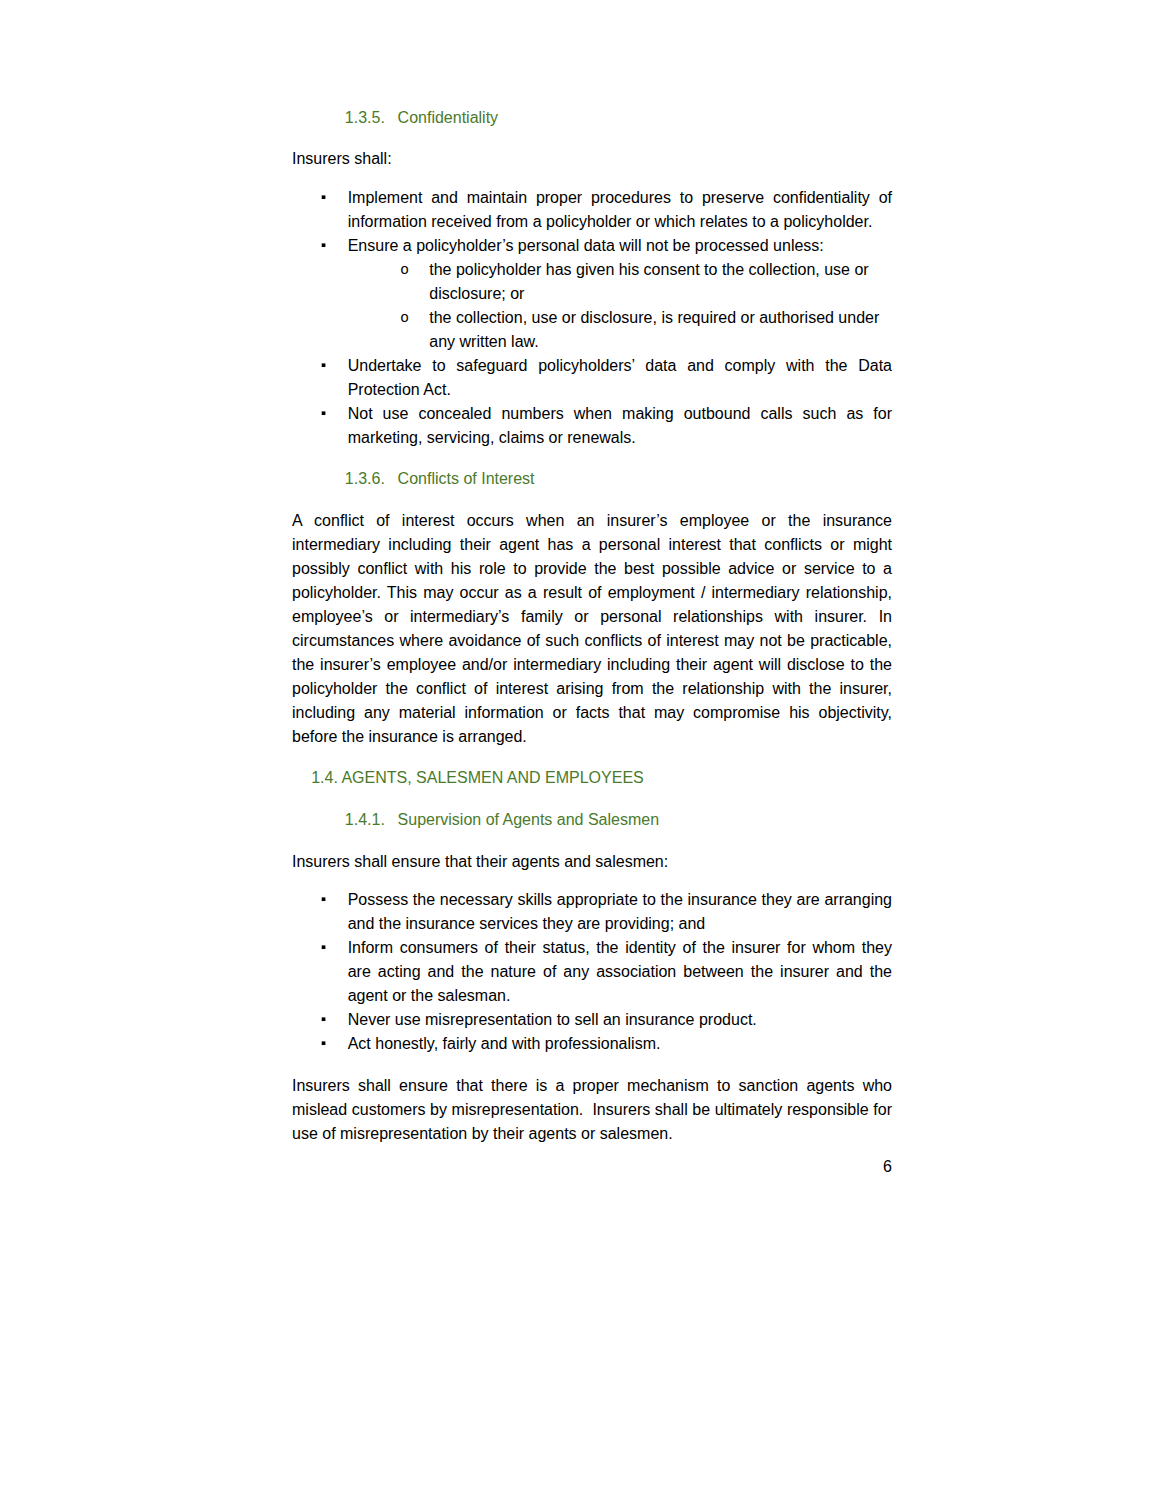1.3.5. Confidentiality
Insurers shall:
Implement and maintain proper procedures to preserve confidentiality of information received from a policyholder or which relates to a policyholder.
Ensure a policyholder’s personal data will not be processed unless:
the policyholder has given his consent to the collection, use or disclosure; or
the collection, use or disclosure, is required or authorised under any written law.
Undertake to safeguard policyholders’ data and comply with the Data Protection Act.
Not use concealed numbers when making outbound calls such as for marketing, servicing, claims or renewals.
1.3.6. Conflicts of Interest
A conflict of interest occurs when an insurer’s employee or the insurance intermediary including their agent has a personal interest that conflicts or might possibly conflict with his role to provide the best possible advice or service to a policyholder. This may occur as a result of employment / intermediary relationship, employee’s or intermediary’s family or personal relationships with insurer. In circumstances where avoidance of such conflicts of interest may not be practicable, the insurer’s employee and/or intermediary including their agent will disclose to the policyholder the conflict of interest arising from the relationship with the insurer, including any material information or facts that may compromise his objectivity, before the insurance is arranged.
1.4. AGENTS, SALESMEN AND EMPLOYEES
1.4.1. Supervision of Agents and Salesmen
Insurers shall ensure that their agents and salesmen:
Possess the necessary skills appropriate to the insurance they are arranging and the insurance services they are providing; and
Inform consumers of their status, the identity of the insurer for whom they are acting and the nature of any association between the insurer and the agent or the salesman.
Never use misrepresentation to sell an insurance product.
Act honestly, fairly and with professionalism.
Insurers shall ensure that there is a proper mechanism to sanction agents who mislead customers by misrepresentation. Insurers shall be ultimately responsible for use of misrepresentation by their agents or salesmen.
6